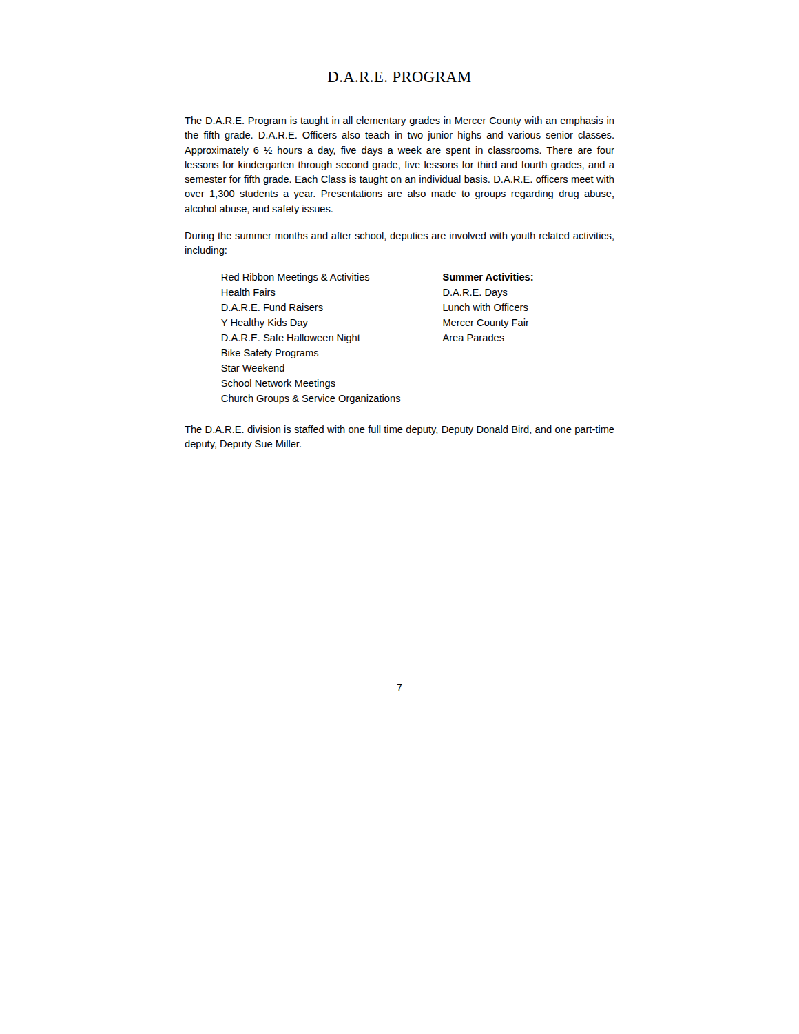D.A.R.E. PROGRAM
The D.A.R.E. Program is taught in all elementary grades in Mercer County with an emphasis in the fifth grade. D.A.R.E. Officers also teach in two junior highs and various senior classes. Approximately 6 ½ hours a day, five days a week are spent in classrooms. There are four lessons for kindergarten through second grade, five lessons for third and fourth grades, and a semester for fifth grade. Each Class is taught on an individual basis. D.A.R.E. officers meet with over 1,300 students a year. Presentations are also made to groups regarding drug abuse, alcohol abuse, and safety issues.
During the summer months and after school, deputies are involved with youth related activities, including:
| Red Ribbon Meetings & Activities | Summer Activities: |
| Health Fairs | D.A.R.E. Days |
| D.A.R.E. Fund Raisers | Lunch with Officers |
| Y Healthy Kids Day | Mercer County Fair |
| D.A.R.E. Safe Halloween Night | Area Parades |
| Bike Safety Programs | |
| Star Weekend | |
| School Network Meetings | |
| Church Groups & Service Organizations | |
The D.A.R.E. division is staffed with one full time deputy, Deputy Donald Bird, and one part-time deputy, Deputy Sue Miller.
7